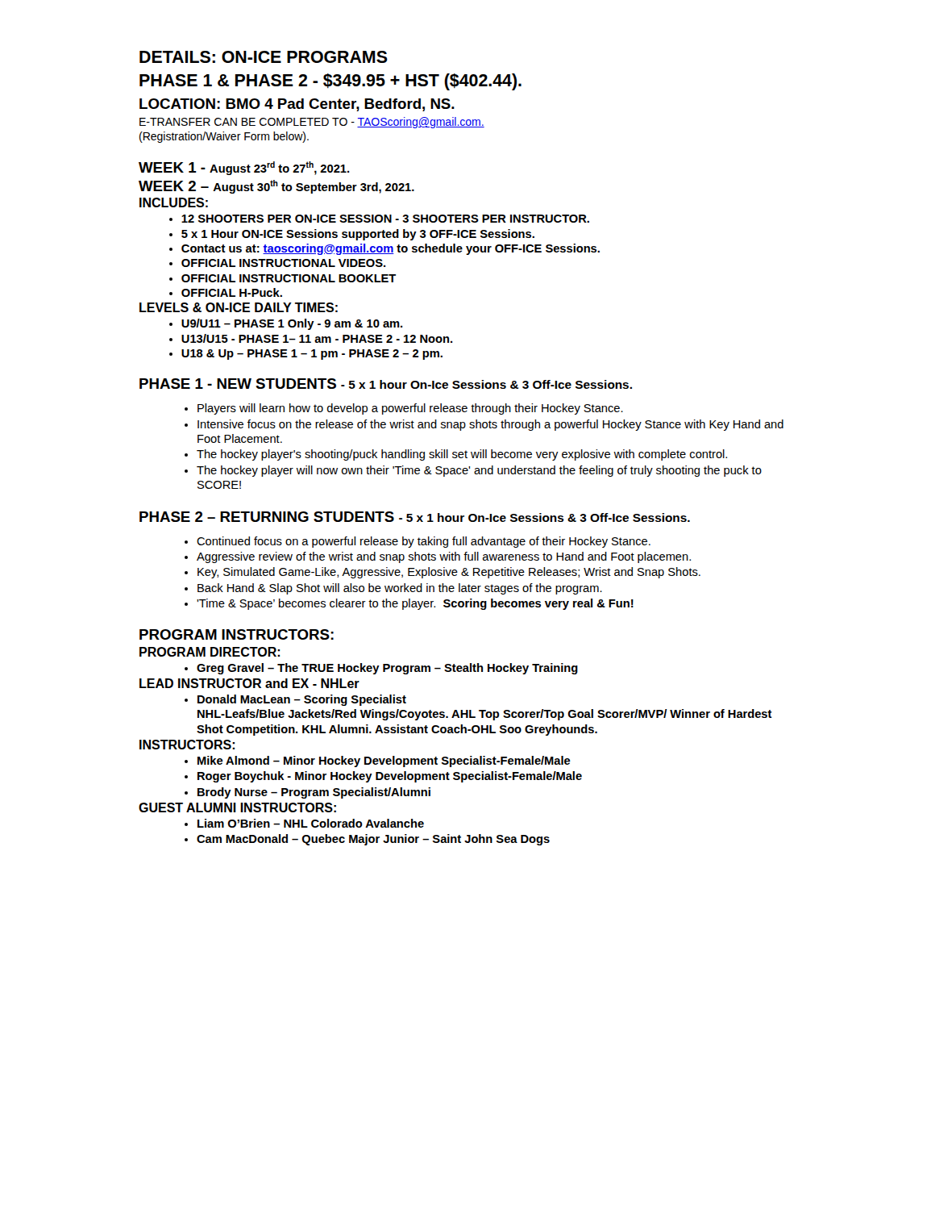DETAILS: ON-ICE PROGRAMS
PHASE 1 & PHASE 2 - $349.95 + HST ($402.44).
LOCATION: BMO 4 Pad Center, Bedford, NS.
E-TRANSFER CAN BE COMPLETED TO - TAOScoring@gmail.com.
(Registration/Waiver Form below).
WEEK 1 - August 23rd to 27th, 2021.
WEEK 2 – August 30th to September 3rd, 2021.
INCLUDES:
12 SHOOTERS PER ON-ICE SESSION - 3 SHOOTERS PER INSTRUCTOR.
5 x 1 Hour ON-ICE Sessions supported by 3 OFF-ICE Sessions.
Contact us at: taoscoring@gmail.com to schedule your OFF-ICE Sessions.
OFFICIAL INSTRUCTIONAL VIDEOS.
OFFICIAL INSTRUCTIONAL BOOKLET
OFFICIAL H-Puck.
LEVELS & ON-ICE DAILY TIMES:
U9/U11 – PHASE 1 Only - 9 am & 10 am.
U13/U15 - PHASE 1– 11 am - PHASE 2 - 12 Noon.
U18 & Up – PHASE 1 – 1 pm - PHASE 2 – 2 pm.
PHASE 1 - NEW STUDENTS - 5 x 1 hour On-Ice Sessions & 3 Off-Ice Sessions.
Players will learn how to develop a powerful release through their Hockey Stance.
Intensive focus on the release of the wrist and snap shots through a powerful Hockey Stance with Key Hand and Foot Placement.
The hockey player's shooting/puck handling skill set will become very explosive with complete control.
The hockey player will now own their 'Time & Space' and understand the feeling of truly shooting the puck to SCORE!
PHASE 2 – RETURNING STUDENTS - 5 x 1 hour On-Ice Sessions & 3 Off-Ice Sessions.
Continued focus on a powerful release by taking full advantage of their Hockey Stance.
Aggressive review of the wrist and snap shots with full awareness to Hand and Foot placemen.
Key, Simulated Game-Like, Aggressive, Explosive & Repetitive Releases; Wrist and Snap Shots.
Back Hand & Slap Shot will also be worked in the later stages of the program.
'Time & Space’ becomes clearer to the player. Scoring becomes very real & Fun!
PROGRAM INSTRUCTORS:
PROGRAM DIRECTOR:
Greg Gravel – The TRUE Hockey Program – Stealth Hockey Training
LEAD INSTRUCTOR and EX - NHLer
Donald MacLean – Scoring Specialist
NHL-Leafs/Blue Jackets/Red Wings/Coyotes. AHL Top Scorer/Top Goal Scorer/MVP/ Winner of Hardest Shot Competition. KHL Alumni. Assistant Coach-OHL Soo Greyhounds.
INSTRUCTORS:
Mike Almond – Minor Hockey Development Specialist-Female/Male
Roger Boychuk - Minor Hockey Development Specialist-Female/Male
Brody Nurse – Program Specialist/Alumni
GUEST ALUMNI INSTRUCTORS:
Liam O’Brien – NHL Colorado Avalanche
Cam MacDonald – Quebec Major Junior – Saint John Sea Dogs